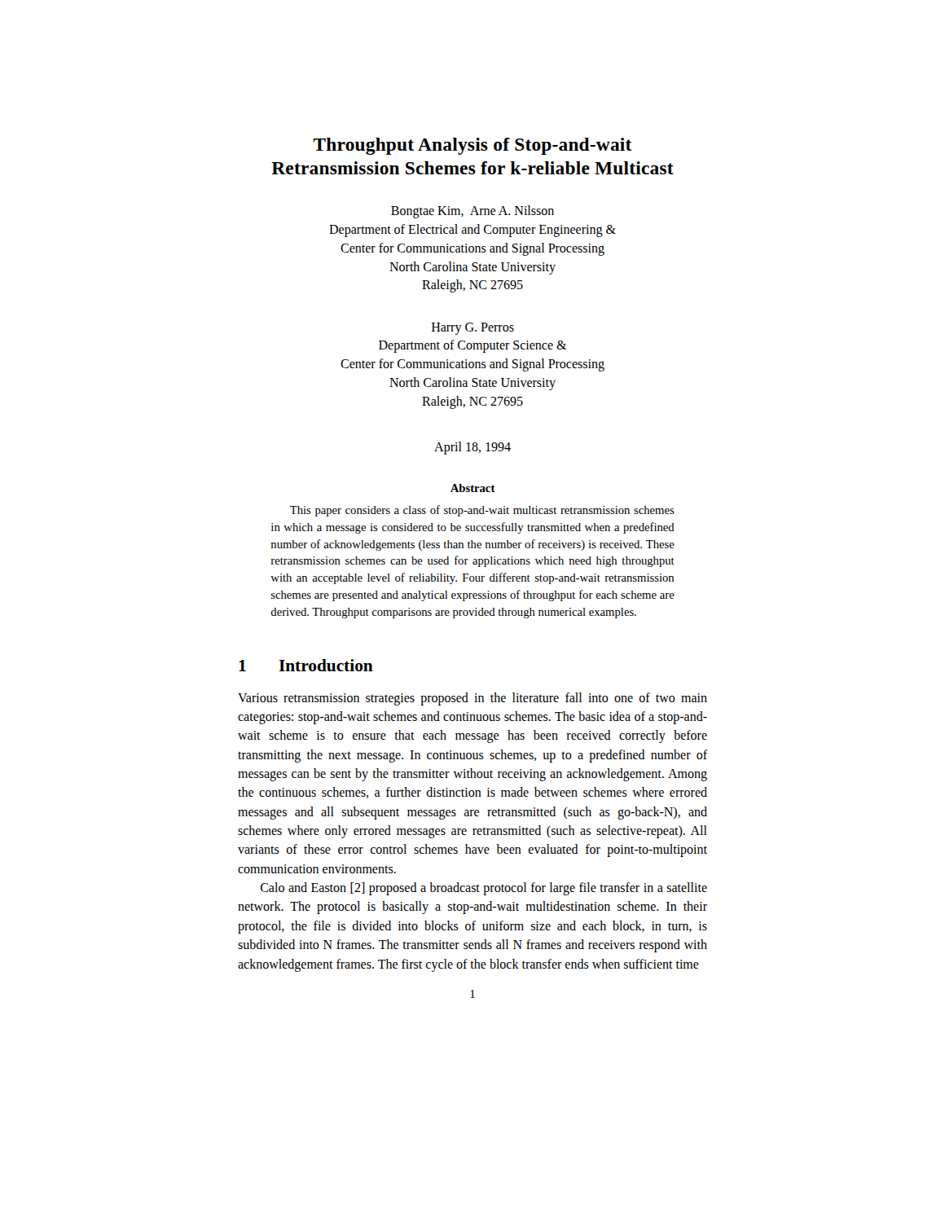Throughput Analysis of Stop-and-wait
Retransmission Schemes for k-reliable Multicast
Bongtae Kim, Arne A. Nilsson
Department of Electrical and Computer Engineering &
Center for Communications and Signal Processing
North Carolina State University
Raleigh, NC 27695
Harry G. Perros
Department of Computer Science &
Center for Communications and Signal Processing
North Carolina State University
Raleigh, NC 27695
April 18, 1994
Abstract
This paper considers a class of stop-and-wait multicast retransmission schemes in which a message is considered to be successfully transmitted when a predefined number of acknowledgements (less than the number of receivers) is received. These retransmission schemes can be used for applications which need high throughput with an acceptable level of reliability. Four different stop-and-wait retransmission schemes are presented and analytical expressions of throughput for each scheme are derived. Throughput comparisons are provided through numerical examples.
1 Introduction
Various retransmission strategies proposed in the literature fall into one of two main categories: stop-and-wait schemes and continuous schemes. The basic idea of a stop-and-wait scheme is to ensure that each message has been received correctly before transmitting the next message. In continuous schemes, up to a predefined number of messages can be sent by the transmitter without receiving an acknowledgement. Among the continuous schemes, a further distinction is made between schemes where errored messages and all subsequent messages are retransmitted (such as go-back-N), and schemes where only errored messages are retransmitted (such as selective-repeat). All variants of these error control schemes have been evaluated for point-to-multipoint communication environments.
Calo and Easton [2] proposed a broadcast protocol for large file transfer in a satellite network. The protocol is basically a stop-and-wait multidestination scheme. In their protocol, the file is divided into blocks of uniform size and each block, in turn, is subdivided into N frames. The transmitter sends all N frames and receivers respond with acknowledgement frames. The first cycle of the block transfer ends when sufficient time
1